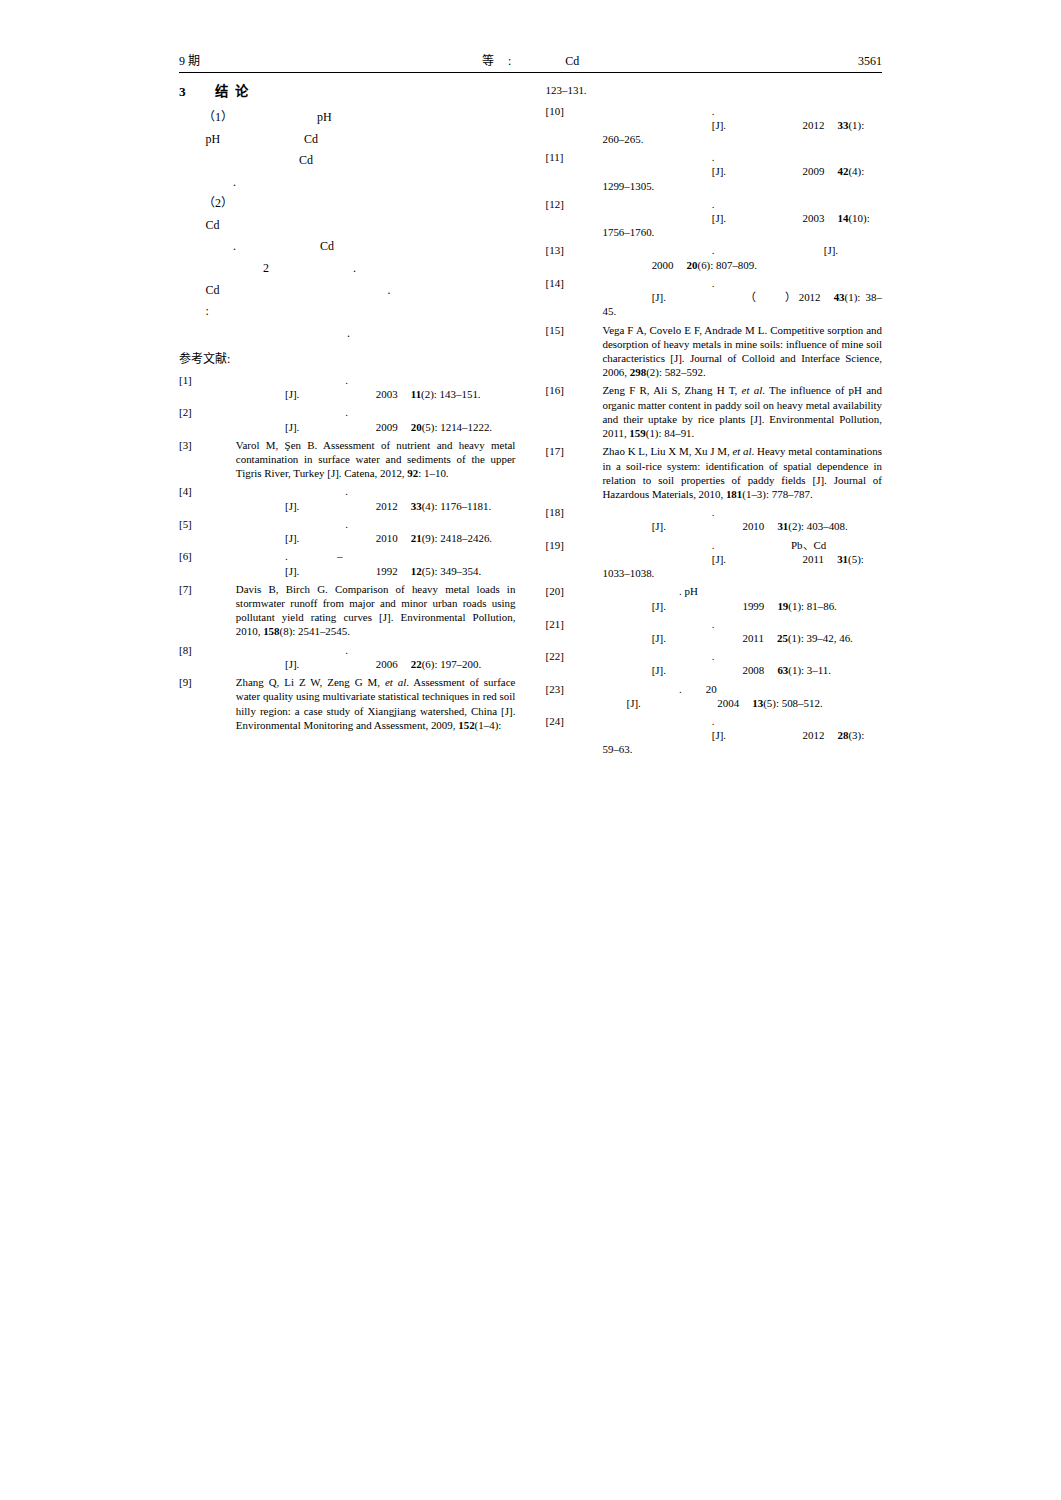9 期
等 : Cd
3561
3 结 论
（1） pH
pH Cd
Cd
.
（2）
Cd
. Cd
2 .
Cd .
:
.
参考文献:
.
[J]. 2003 11(2): 143–151.
.
[J]. 2009 20(5): 1214–1222.
Varol M, Şen B. Assessment of nutrient and heavy metal contamination in surface water and sediments of the upper Tigris River, Turkey [J]. Catena, 2012, 92: 1–10.
.
[J]. 2012 33(4): 1176–1181.
.
[J]. 2010 21(9): 2418–2426.
. –
[J]. 1992 12(5): 349–354.
Davis B, Birch G. Comparison of heavy metal loads in stormwater runoff from major and minor urban roads using pollutant yield rating curves [J]. Environmental Pollution, 2010, 158(8): 2541–2545.
.
[J]. 2006 22(6): 197–200.
Zhang Q, Li Z W, Zeng G M, et al. Assessment of surface water quality using multivariate statistical techniques in red soil hilly region: a case study of Xiangjiang watershed, China [J]. Environmental Monitoring and Assessment, 2009, 152(1–4):
123–131.
.
[J]. 2012 33(1): 260–265.
.
[J]. 2009 42(4): 1299–1305.
.
[J]. 2003 14(10): 1756–1760.
. [J].
2000 20(6): 807–809.
.
[J]. （ ）2012 43(1): 38–45.
Vega F A, Covelo E F, Andrade M L. Competitive sorption and desorption of heavy metals in mine soils: influence of mine soil characteristics [J]. Journal of Colloid and Interface Science, 2006, 298(2): 582–592.
Zeng F R, Ali S, Zhang H T, et al. The influence of pH and organic matter content in paddy soil on heavy metal availability and their uptake by rice plants [J]. Environmental Pollution, 2011, 159(1): 84–91.
Zhao K L, Liu X M, Xu J M, et al. Heavy metal contaminations in a soil-rice system: identification of spatial dependence in relation to soil properties of paddy fields [J]. Journal of Hazardous Materials, 2010, 181(1–3): 778–787.
.
[J]. 2010 31(2): 403–408.
. Pb、Cd
[J]. 2011 31(5): 1033–1038.
. pH
[J]. 1999 19(1): 81–86.
.
[J]. 2011 25(1): 39–42, 46.
.
[J]. 2008 63(1): 3–11.
. 20
[J]. 2004 13(5): 508–512.
.
[J]. 2012 28(3): 59–63.